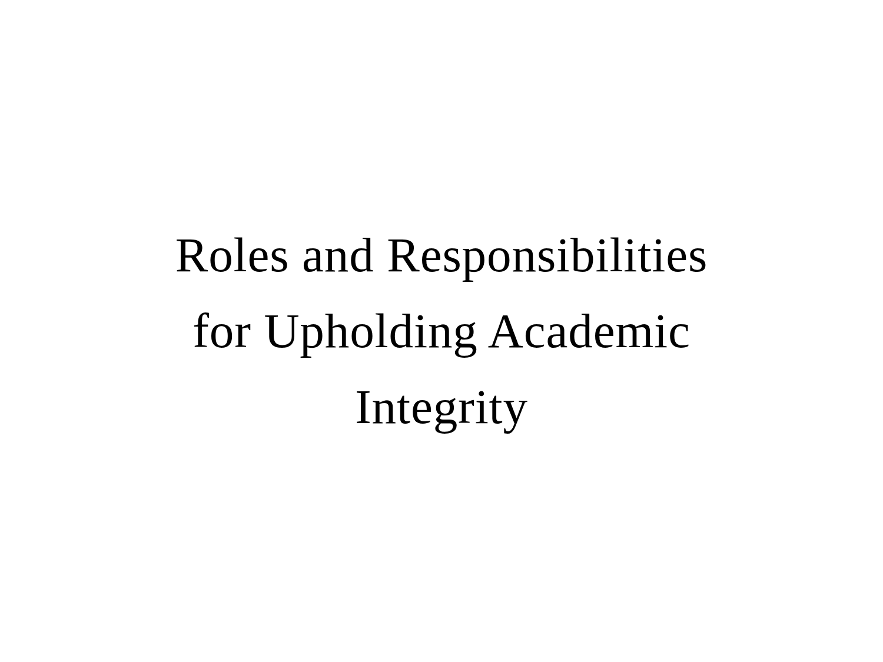Roles and Responsibilities for Upholding Academic Integrity